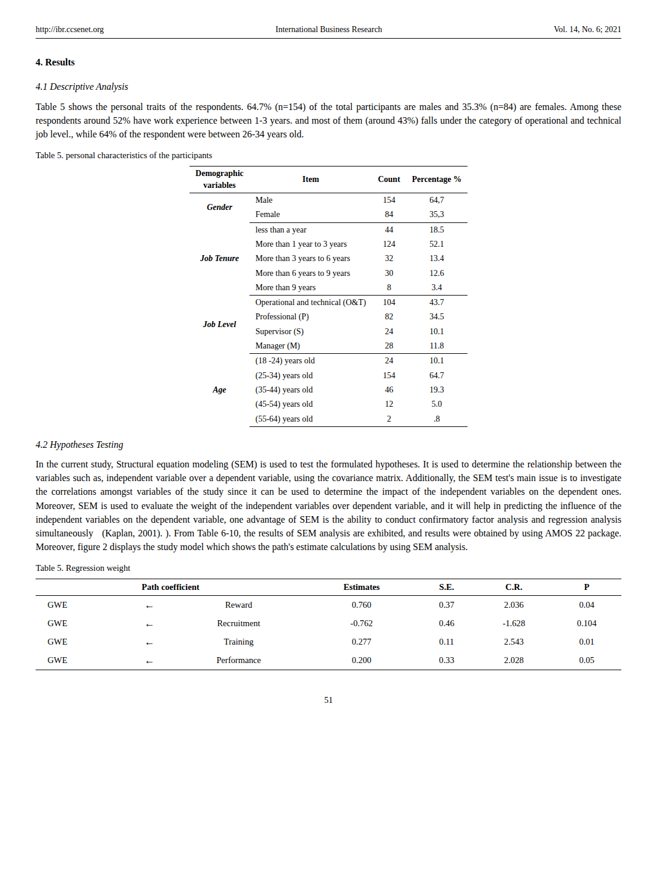http://ibr.ccsenet.org
International Business Research
Vol. 14, No. 6; 2021
4. Results
4.1 Descriptive Analysis
Table 5 shows the personal traits of the respondents. 64.7% (n=154) of the total participants are males and 35.3% (n=84) are females. Among these respondents around 52% have work experience between 1-3 years. and most of them (around 43%) falls under the category of operational and technical job level., while 64% of the respondent were between 26-34 years old.
Table 5. personal characteristics of the participants
| Demographic variables | Item | Count | Percentage % |
| --- | --- | --- | --- |
| Gender | Male | 154 | 64,7 |
| Female | 84 | 35,3 |
| Job Tenure | less than a year | 44 | 18.5 |
| More than 1 year to 3 years | 124 | 52.1 |
| More than 3 years to 6 years | 32 | 13.4 |
| More than 6 years to 9 years | 30 | 12.6 |
| More than 9 years | 8 | 3.4 |
| Job Level | Operational and technical (O&T) | 104 | 43.7 |
| Professional (P) | 82 | 34.5 |
| Supervisor (S) | 24 | 10.1 |
| Manager (M) | 28 | 11.8 |
| Age | (18 -24) years old | 24 | 10.1 |
| (25-34) years old | 154 | 64.7 |
| (35-44) years old | 46 | 19.3 |
| (45-54) years old | 12 | 5.0 |
| (55-64) years old | 2 | .8 |
4.2 Hypotheses Testing
In the current study, Structural equation modeling (SEM) is used to test the formulated hypotheses. It is used to determine the relationship between the variables such as, independent variable over a dependent variable, using the covariance matrix. Additionally, the SEM test's main issue is to investigate the correlations amongst variables of the study since it can be used to determine the impact of the independent variables on the dependent ones. Moreover, SEM is used to evaluate the weight of the independent variables over dependent variable, and it will help in predicting the influence of the independent variables on the dependent variable, one advantage of SEM is the ability to conduct confirmatory factor analysis and regression analysis simultaneously (Kaplan, 2001). ). From Table 6-10, the results of SEM analysis are exhibited, and results were obtained by using AMOS 22 package. Moreover, figure 2 displays the study model which shows the path's estimate calculations by using SEM analysis.
Table 5. Regression weight
| Path coefficient | Estimates | S.E. | C.R. | P |
| --- | --- | --- | --- | --- |
| GWE | ← | Reward | 0.760 | 0.37 | 2.036 | 0.04 |
| GWE | ← | Recruitment | -0.762 | 0.46 | -1.628 | 0.104 |
| GWE | ← | Training | 0.277 | 0.11 | 2.543 | 0.01 |
| GWE | ← | Performance | 0.200 | 0.33 | 2.028 | 0.05 |
51